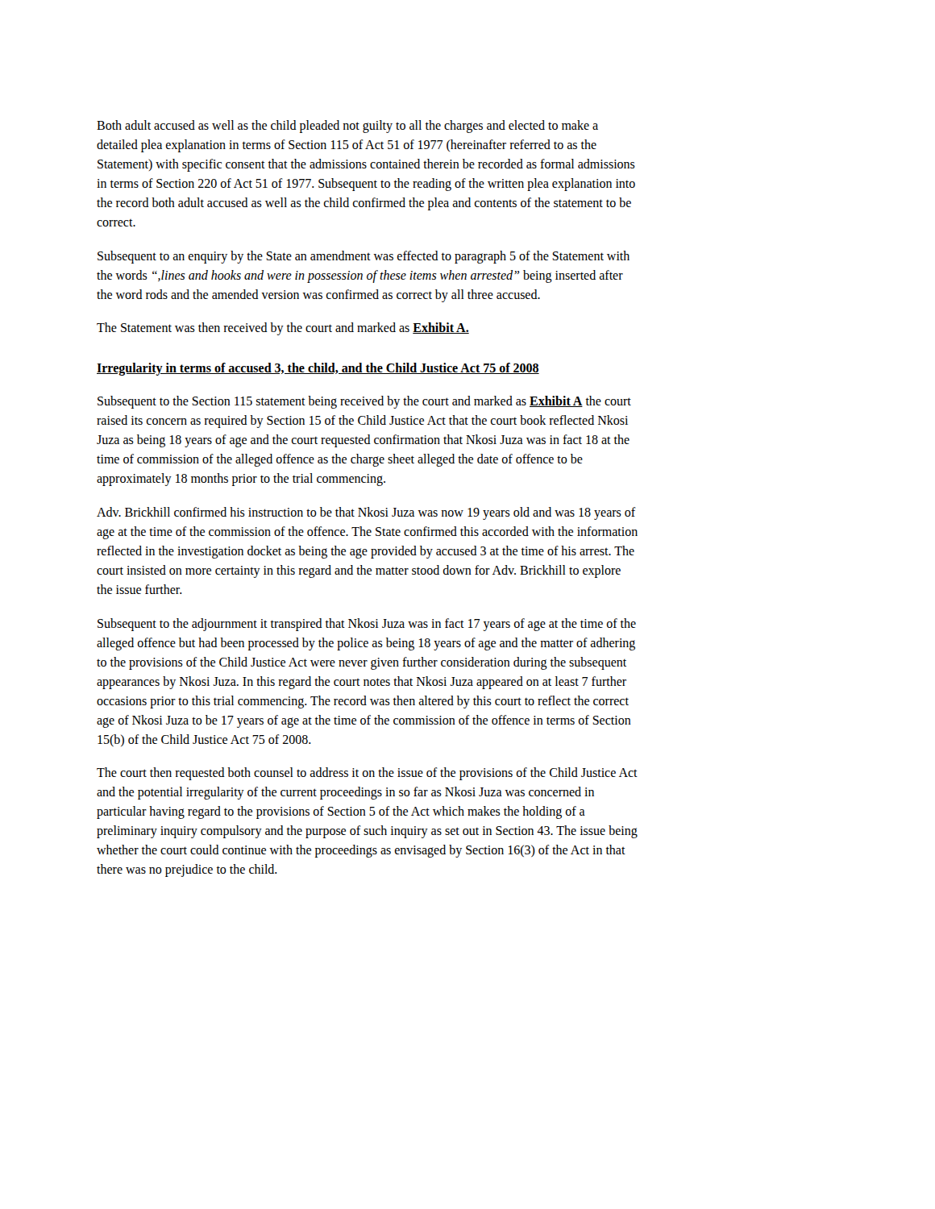Both adult accused as well as the child pleaded not guilty to all the charges and elected to make a detailed plea explanation in terms of Section 115 of Act 51 of 1977 (hereinafter referred to as the Statement) with specific consent that the admissions contained therein be recorded as formal admissions in terms of Section 220 of Act 51 of 1977. Subsequent to the reading of the written plea explanation into the record both adult accused as well as the child confirmed the plea and contents of the statement to be correct.
Subsequent to an enquiry by the State an amendment was effected to paragraph 5 of the Statement with the words “,lines and hooks and were in possession of these items when arrested” being inserted after the word rods and the amended version was confirmed as correct by all three accused.
The Statement was then received by the court and marked as Exhibit A.
Irregularity in terms of accused 3, the child, and the Child Justice Act 75 of 2008
Subsequent to the Section 115 statement being received by the court and marked as Exhibit A the court raised its concern as required by Section 15 of the Child Justice Act that the court book reflected Nkosi Juza as being 18 years of age and the court requested confirmation that Nkosi Juza was in fact 18 at the time of commission of the alleged offence as the charge sheet alleged the date of offence to be approximately 18 months prior to the trial commencing.
Adv. Brickhill confirmed his instruction to be that Nkosi Juza was now 19 years old and was 18 years of age at the time of the commission of the offence. The State confirmed this accorded with the information reflected in the investigation docket as being the age provided by accused 3 at the time of his arrest. The court insisted on more certainty in this regard and the matter stood down for Adv. Brickhill to explore the issue further.
Subsequent to the adjournment it transpired that Nkosi Juza was in fact 17 years of age at the time of the alleged offence but had been processed by the police as being 18 years of age and the matter of adhering to the provisions of the Child Justice Act were never given further consideration during the subsequent appearances by Nkosi Juza. In this regard the court notes that Nkosi Juza appeared on at least 7 further occasions prior to this trial commencing. The record was then altered by this court to reflect the correct age of Nkosi Juza to be 17 years of age at the time of the commission of the offence in terms of Section 15(b) of the Child Justice Act 75 of 2008.
The court then requested both counsel to address it on the issue of the provisions of the Child Justice Act and the potential irregularity of the current proceedings in so far as Nkosi Juza was concerned in particular having regard to the provisions of Section 5 of the Act which makes the holding of a preliminary inquiry compulsory and the purpose of such inquiry as set out in Section 43. The issue being whether the court could continue with the proceedings as envisaged by Section 16(3) of the Act in that there was no prejudice to the child.